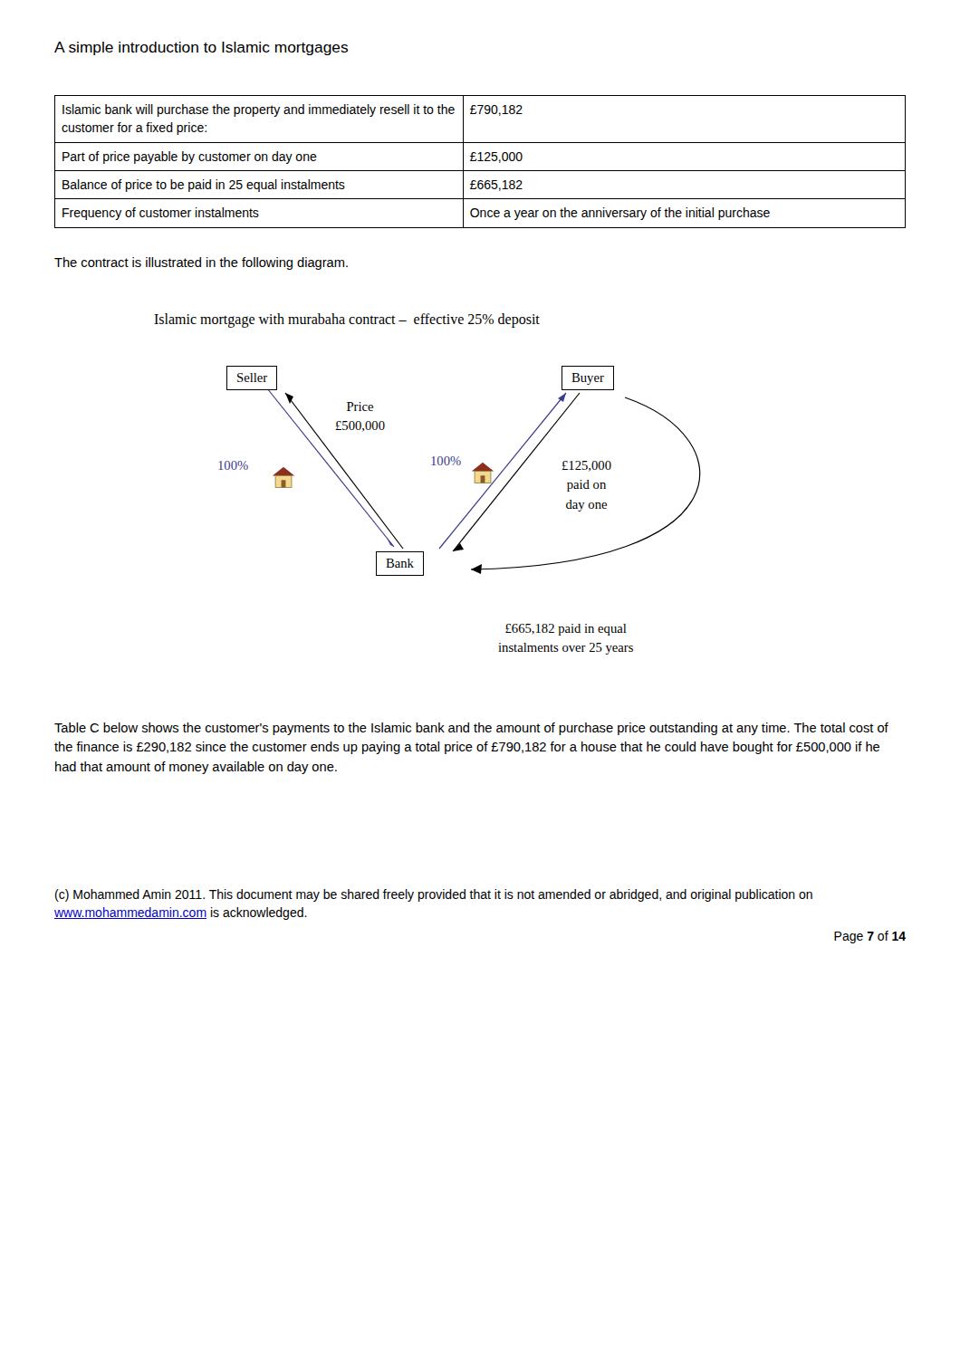A simple introduction to Islamic mortgages
| Islamic bank will purchase the property and immediately resell it to the customer for a fixed price: | £790,182 |
| Part of price payable by customer on day one | £125,000 |
| Balance of price to be paid in 25 equal instalments | £665,182 |
| Frequency of customer instalments | Once a year on the anniversary of the initial purchase |
The contract is illustrated in the following diagram.
Islamic mortgage with murabaha contract – effective 25% deposit
Seller
Buyer
Bank
Price
£500,000
100%
100%
£125,000
paid on
day one
£665,182 paid in equal
instalments over 25 years
Table C below shows the customer's payments to the Islamic bank and the amount of purchase price outstanding at any time. The total cost of the finance is £290,182 since the customer ends up paying a total price of £790,182 for a house that he could have bought for £500,000 if he had that amount of money available on day one.
(c) Mohammed Amin 2011. This document may be shared freely provided that it is not amended or abridged, and original publication on www.mohammedamin.com is acknowledged.
Page 7 of 14